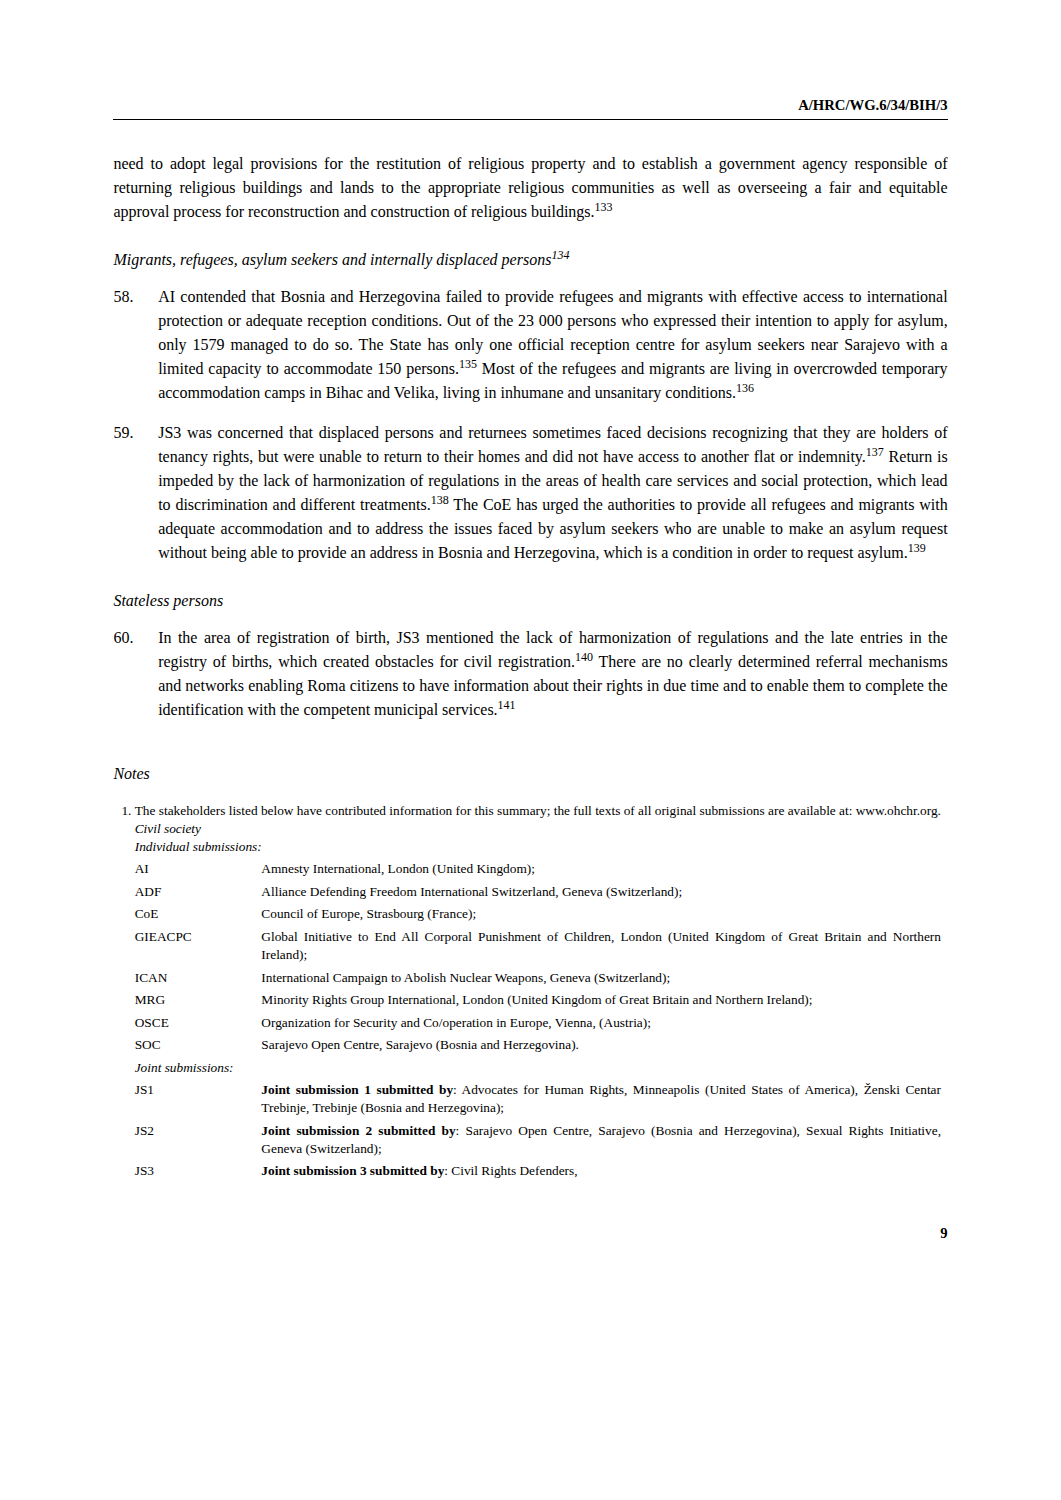A/HRC/WG.6/34/BIH/3
need to adopt legal provisions for the restitution of religious property and to establish a government agency responsible of returning religious buildings and lands to the appropriate religious communities as well as overseeing a fair and equitable approval process for reconstruction and construction of religious buildings.133
Migrants, refugees, asylum seekers and internally displaced persons134
58.
AI contended that Bosnia and Herzegovina failed to provide refugees and migrants with effective access to international protection or adequate reception conditions. Out of the 23 000 persons who expressed their intention to apply for asylum, only 1579 managed to do so. The State has only one official reception centre for asylum seekers near Sarajevo with a limited capacity to accommodate 150 persons.135 Most of the refugees and migrants are living in overcrowded temporary accommodation camps in Bihac and Velika, living in inhumane and unsanitary conditions.136
59.
JS3 was concerned that displaced persons and returnees sometimes faced decisions recognizing that they are holders of tenancy rights, but were unable to return to their homes and did not have access to another flat or indemnity.137 Return is impeded by the lack of harmonization of regulations in the areas of health care services and social protection, which lead to discrimination and different treatments.138 The CoE has urged the authorities to provide all refugees and migrants with adequate accommodation and to address the issues faced by asylum seekers who are unable to make an asylum request without being able to provide an address in Bosnia and Herzegovina, which is a condition in order to request asylum.139
Stateless persons
60.
In the area of registration of birth, JS3 mentioned the lack of harmonization of regulations and the late entries in the registry of births, which created obstacles for civil registration.140 There are no clearly determined referral mechanisms and networks enabling Roma citizens to have information about their rights in due time and to enable them to complete the identification with the competent municipal services.141
Notes
The stakeholders listed below have contributed information for this summary; the full texts of all original submissions are available at: www.ohchr.org.
Civil society
Individual submissions:
| AI | Amnesty International, London (United Kingdom); |
| ADF | Alliance Defending Freedom International Switzerland, Geneva (Switzerland); |
| CoE | Council of Europe, Strasbourg (France); |
| GIEACPC | Global Initiative to End All Corporal Punishment of Children, London (United Kingdom of Great Britain and Northern Ireland); |
| ICAN | International Campaign to Abolish Nuclear Weapons, Geneva (Switzerland); |
| MRG | Minority Rights Group International, London (United Kingdom of Great Britain and Northern Ireland); |
| OSCE | Organization for Security and Co/operation in Europe, Vienna, (Austria); |
| SOC | Sarajevo Open Centre, Sarajevo (Bosnia and Herzegovina). |
Joint submissions:
| JS1 | Joint submission 1 submitted by : Advocates for Human Rights, Minneapolis (United States of America), Ženski Centar Trebinje, Trebinje (Bosnia and Herzegovina); |
| JS2 | Joint submission 2 submitted by : Sarajevo Open Centre, Sarajevo (Bosnia and Herzegovina), Sexual Rights Initiative, Geneva (Switzerland); |
| JS3 | Joint submission 3 submitted by : Civil Rights Defenders, |
9